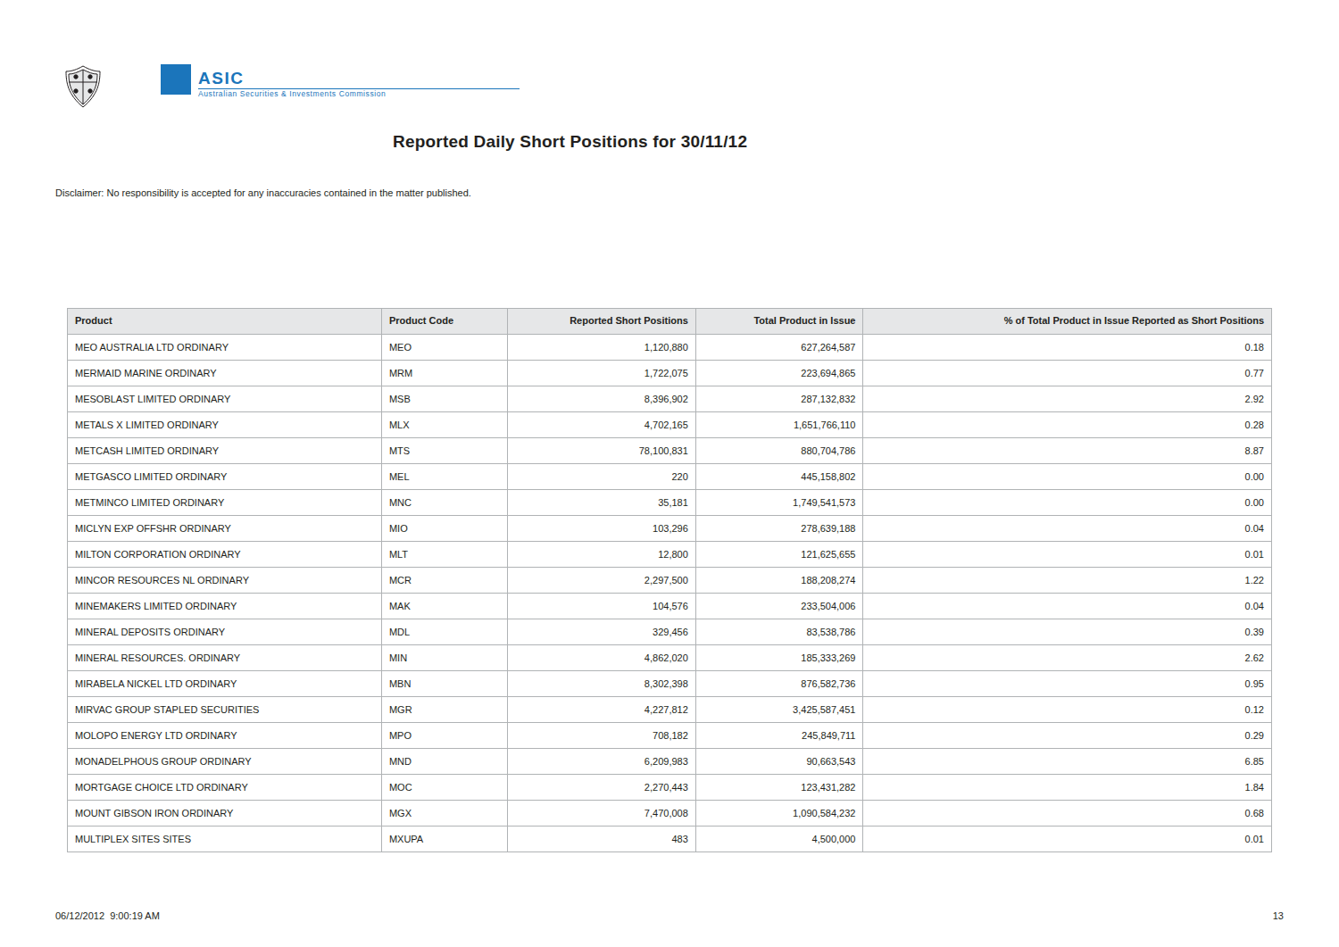ASIC
Australian Securities & Investments Commission
Reported Daily Short Positions for 30/11/12
Disclaimer: No responsibility is accepted for any inaccuracies contained in the matter published.
| Product | Product Code | Reported Short Positions | Total Product in Issue | % of Total Product in Issue Reported as Short Positions |
| --- | --- | --- | --- | --- |
| MEO AUSTRALIA LTD ORDINARY | MEO | 1,120,880 | 627,264,587 | 0.18 |
| MERMAID MARINE ORDINARY | MRM | 1,722,075 | 223,694,865 | 0.77 |
| MESOBLAST LIMITED ORDINARY | MSB | 8,396,902 | 287,132,832 | 2.92 |
| METALS X LIMITED ORDINARY | MLX | 4,702,165 | 1,651,766,110 | 0.28 |
| METCASH LIMITED ORDINARY | MTS | 78,100,831 | 880,704,786 | 8.87 |
| METGASCO LIMITED ORDINARY | MEL | 220 | 445,158,802 | 0.00 |
| METMINCO LIMITED ORDINARY | MNC | 35,181 | 1,749,541,573 | 0.00 |
| MICLYN EXP OFFSHR ORDINARY | MIO | 103,296 | 278,639,188 | 0.04 |
| MILTON CORPORATION ORDINARY | MLT | 12,800 | 121,625,655 | 0.01 |
| MINCOR RESOURCES NL ORDINARY | MCR | 2,297,500 | 188,208,274 | 1.22 |
| MINEMAKERS LIMITED ORDINARY | MAK | 104,576 | 233,504,006 | 0.04 |
| MINERAL DEPOSITS ORDINARY | MDL | 329,456 | 83,538,786 | 0.39 |
| MINERAL RESOURCES. ORDINARY | MIN | 4,862,020 | 185,333,269 | 2.62 |
| MIRABELA NICKEL LTD ORDINARY | MBN | 8,302,398 | 876,582,736 | 0.95 |
| MIRVAC GROUP STAPLED SECURITIES | MGR | 4,227,812 | 3,425,587,451 | 0.12 |
| MOLOPO ENERGY LTD ORDINARY | MPO | 708,182 | 245,849,711 | 0.29 |
| MONADELPHOUS GROUP ORDINARY | MND | 6,209,983 | 90,663,543 | 6.85 |
| MORTGAGE CHOICE LTD ORDINARY | MOC | 2,270,443 | 123,431,282 | 1.84 |
| MOUNT GIBSON IRON ORDINARY | MGX | 7,470,008 | 1,090,584,232 | 0.68 |
| MULTIPLEX SITES SITES | MXUPA | 483 | 4,500,000 | 0.01 |
06/12/2012 9:00:19 AM
13